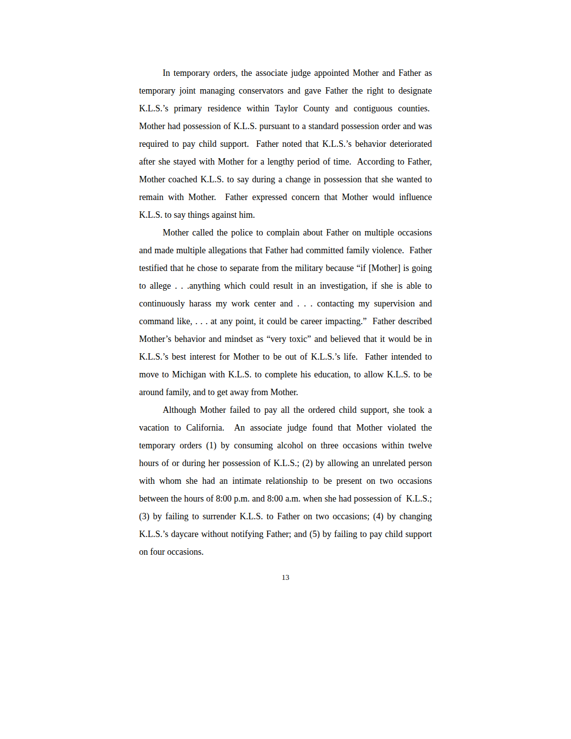In temporary orders, the associate judge appointed Mother and Father as temporary joint managing conservators and gave Father the right to designate K.L.S.’s primary residence within Taylor County and contiguous counties. Mother had possession of K.L.S. pursuant to a standard possession order and was required to pay child support. Father noted that K.L.S.’s behavior deteriorated after she stayed with Mother for a lengthy period of time. According to Father, Mother coached K.L.S. to say during a change in possession that she wanted to remain with Mother. Father expressed concern that Mother would influence K.L.S. to say things against him.
Mother called the police to complain about Father on multiple occasions and made multiple allegations that Father had committed family violence. Father testified that he chose to separate from the military because “if [Mother] is going to allege . . .anything which could result in an investigation, if she is able to continuously harass my work center and . . . contacting my supervision and command like, . . . at any point, it could be career impacting.” Father described Mother’s behavior and mindset as “very toxic” and believed that it would be in K.L.S.’s best interest for Mother to be out of K.L.S.’s life. Father intended to move to Michigan with K.L.S. to complete his education, to allow K.L.S. to be around family, and to get away from Mother.
Although Mother failed to pay all the ordered child support, she took a vacation to California. An associate judge found that Mother violated the temporary orders (1) by consuming alcohol on three occasions within twelve hours of or during her possession of K.L.S.; (2) by allowing an unrelated person with whom she had an intimate relationship to be present on two occasions between the hours of 8:00 p.m. and 8:00 a.m. when she had possession of K.L.S.; (3) by failing to surrender K.L.S. to Father on two occasions; (4) by changing K.L.S.’s daycare without notifying Father; and (5) by failing to pay child support on four occasions.
13